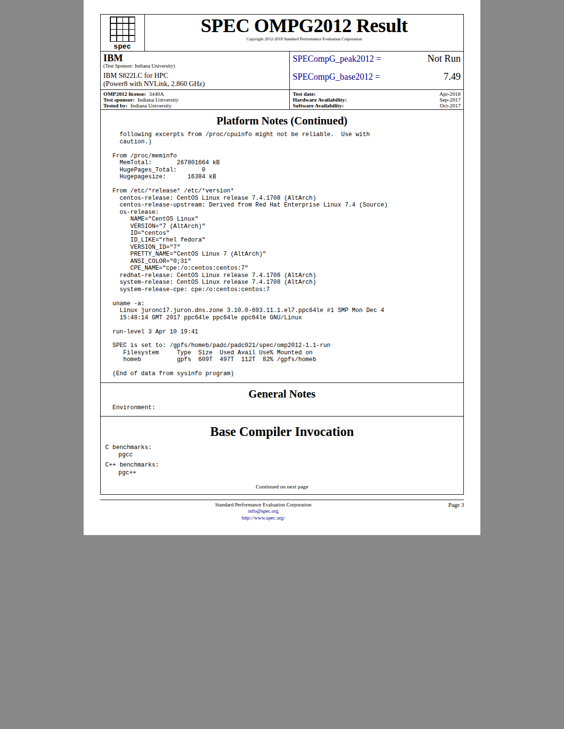spec
SPEC OMPG2012 Result
Copyright 2012-2018 Standard Performance Evaluation Corporation
IBM
(Test Sponsor: Indiana University)
IBM S822LC for HPC
(Power8 with NVLink, 2.860 GHz)
SPECompG_peak2012 = Not Run
SPECompG_base2012 = 7.49
OMP2012 license: 3440A
Test sponsor: Indiana University
Tested by: Indiana University
Test date: Apr-2018
Hardware Availability: Sep-2017
Software Availability: Oct-2017
Platform Notes (Continued)
    following excerpts from /proc/cpuinfo might not be reliable.  Use with
    caution.)

  From /proc/meminfo
    MemTotal:       267801664 kB
    HugePages_Total:       0
    Hugepagesize:      16384 kB

  From /etc/*release* /etc/*version*
    centos-release: CentOS Linux release 7.4.1708 (AltArch)
    centos-release-upstream: Derived from Red Hat Enterprise Linux 7.4 (Source)
    os-release:
       NAME="CentOS Linux"
       VERSION="7 (AltArch)"
       ID="centos"
       ID_LIKE="rhel fedora"
       VERSION_ID="7"
       PRETTY_NAME="CentOS Linux 7 (AltArch)"
       ANSI_COLOR="0;31"
       CPE_NAME="cpe:/o:centos:centos:7"
    redhat-release: CentOS Linux release 7.4.1708 (AltArch)
    system-release: CentOS Linux release 7.4.1708 (AltArch)
    system-release-cpe: cpe:/o:centos:centos:7

  uname -a:
    Linux juronc17.juron.dns.zone 3.10.0-693.11.1.el7.ppc64le #1 SMP Mon Dec 4
    15:48:14 GMT 2017 ppc64le ppc64le ppc64le GNU/Linux

  run-level 3 Apr 10 19:41

  SPEC is set to: /gpfs/homeb/padc/padc021/spec/omp2012-1.1-run
     Filesystem     Type  Size  Used Avail Use% Mounted on
     homeb          gpfs  609T  497T  112T  82% /gpfs/homeb

  (End of data from sysinfo program)
General Notes
Environment:
Base Compiler Invocation
C benchmarks:
pgcc
C++ benchmarks:
pgc++
Continued on next page
Standard Performance Evaluation Corporation
info@spec.org
http://www.spec.org/
Page 3